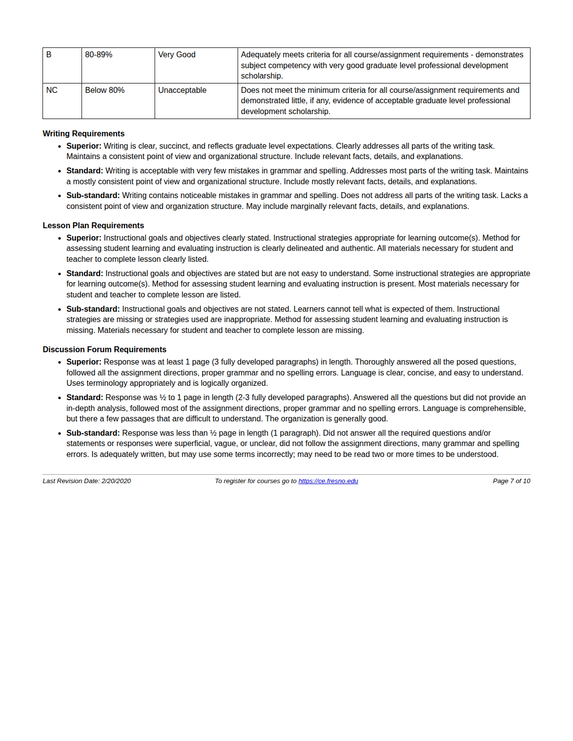| B | 80-89% | Very Good | Adequately meets criteria for all course/assignment requirements - demonstrates subject competency with very good graduate level professional development scholarship. |
| NC | Below 80% | Unacceptable | Does not meet the minimum criteria for all course/assignment requirements and demonstrated little, if any, evidence of acceptable graduate level professional development scholarship. |
Writing Requirements
Superior: Writing is clear, succinct, and reflects graduate level expectations. Clearly addresses all parts of the writing task. Maintains a consistent point of view and organizational structure. Include relevant facts, details, and explanations.
Standard: Writing is acceptable with very few mistakes in grammar and spelling. Addresses most parts of the writing task. Maintains a mostly consistent point of view and organizational structure. Include mostly relevant facts, details, and explanations.
Sub-standard: Writing contains noticeable mistakes in grammar and spelling. Does not address all parts of the writing task. Lacks a consistent point of view and organization structure. May include marginally relevant facts, details, and explanations.
Lesson Plan Requirements
Superior: Instructional goals and objectives clearly stated. Instructional strategies appropriate for learning outcome(s). Method for assessing student learning and evaluating instruction is clearly delineated and authentic. All materials necessary for student and teacher to complete lesson clearly listed.
Standard: Instructional goals and objectives are stated but are not easy to understand. Some instructional strategies are appropriate for learning outcome(s). Method for assessing student learning and evaluating instruction is present. Most materials necessary for student and teacher to complete lesson are listed.
Sub-standard: Instructional goals and objectives are not stated. Learners cannot tell what is expected of them. Instructional strategies are missing or strategies used are inappropriate. Method for assessing student learning and evaluating instruction is missing. Materials necessary for student and teacher to complete lesson are missing.
Discussion Forum Requirements
Superior: Response was at least 1 page (3 fully developed paragraphs) in length. Thoroughly answered all the posed questions, followed all the assignment directions, proper grammar and no spelling errors. Language is clear, concise, and easy to understand. Uses terminology appropriately and is logically organized.
Standard: Response was ½ to 1 page in length (2-3 fully developed paragraphs). Answered all the questions but did not provide an in-depth analysis, followed most of the assignment directions, proper grammar and no spelling errors. Language is comprehensible, but there a few passages that are difficult to understand. The organization is generally good.
Sub-standard: Response was less than ½ page in length (1 paragraph). Did not answer all the required questions and/or statements or responses were superficial, vague, or unclear, did not follow the assignment directions, many grammar and spelling errors. Is adequately written, but may use some terms incorrectly; may need to be read two or more times to be understood.
Last Revision Date: 2/20/2020
To register for courses go to https://ce.fresno.edu
Page 7 of 10